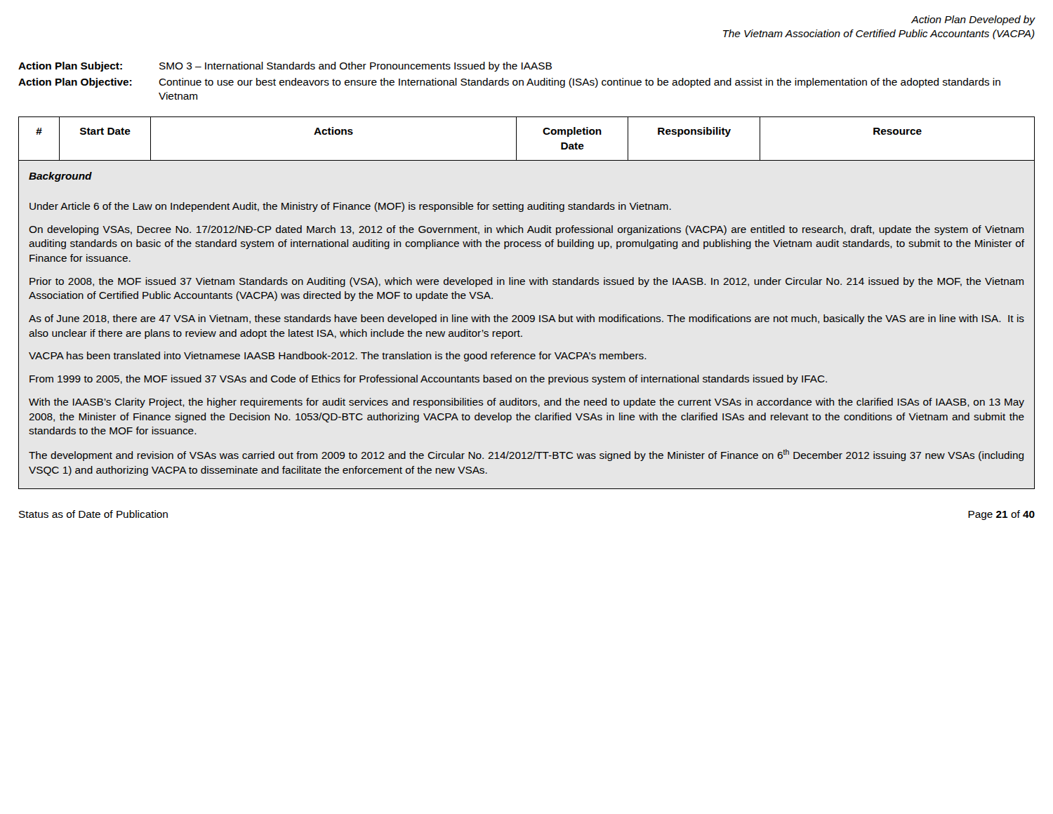Action Plan Developed by
The Vietnam Association of Certified Public Accountants (VACPA)
Action Plan Subject:
SMO 3 – International Standards and Other Pronouncements Issued by the IAASB
Action Plan Objective:
Continue to use our best endeavors to ensure the International Standards on Auditing (ISAs) continue to be adopted and assist in the implementation of the adopted standards in Vietnam
| # | Start Date | Actions | Completion Date | Responsibility | Resource |
| --- | --- | --- | --- | --- | --- |
| Background Under Article 6 of the Law on Independent Audit, the Ministry of Finance (MOF) is responsible for setting auditing standards in Vietnam. On developing VSAs, Decree No. 17/2012/NĐ-CP dated March 13, 2012 of the Government, in which Audit professional organizations (VACPA) are entitled to research, draft, update the system of Vietnam auditing standards on basic of the standard system of international auditing in compliance with the process of building up, promulgating and publishing the Vietnam audit standards, to submit to the Minister of Finance for issuance. Prior to 2008, the MOF issued 37 Vietnam Standards on Auditing (VSA), which were developed in line with standards issued by the IAASB. In 2012, under Circular No. 214 issued by the MOF, the Vietnam Association of Certified Public Accountants (VACPA) was directed by the MOF to update the VSA. As of June 2018, there are 47 VSA in Vietnam, these standards have been developed in line with the 2009 ISA but with modifications. The modifications are not much, basically the VAS are in line with ISA. It is also unclear if there are plans to review and adopt the latest ISA, which include the new auditor’s report. VACPA has been translated into Vietnamese IAASB Handbook-2012. The translation is the good reference for VACPA’s members. From 1999 to 2005, the MOF issued 37 VSAs and Code of Ethics for Professional Accountants based on the previous system of international standards issued by IFAC. With the IAASB’s Clarity Project, the higher requirements for audit services and responsibilities of auditors, and the need to update the current VSAs in accordance with the clarified ISAs of IAASB, on 13 May 2008, the Minister of Finance signed the Decision No. 1053/QD-BTC authorizing VACPA to develop the clarified VSAs in line with the clarified ISAs and relevant to the conditions of Vietnam and submit the standards to the MOF for issuance. The development and revision of VSAs was carried out from 2009 to 2012 and the Circular No. 214/2012/TT-BTC was signed by the Minister of Finance on 6 th December 2012 issuing 37 new VSAs (including VSQC 1) and authorizing VACPA to disseminate and facilitate the enforcement of the new VSAs. |
Status as of Date of Publication
Page 21 of 40